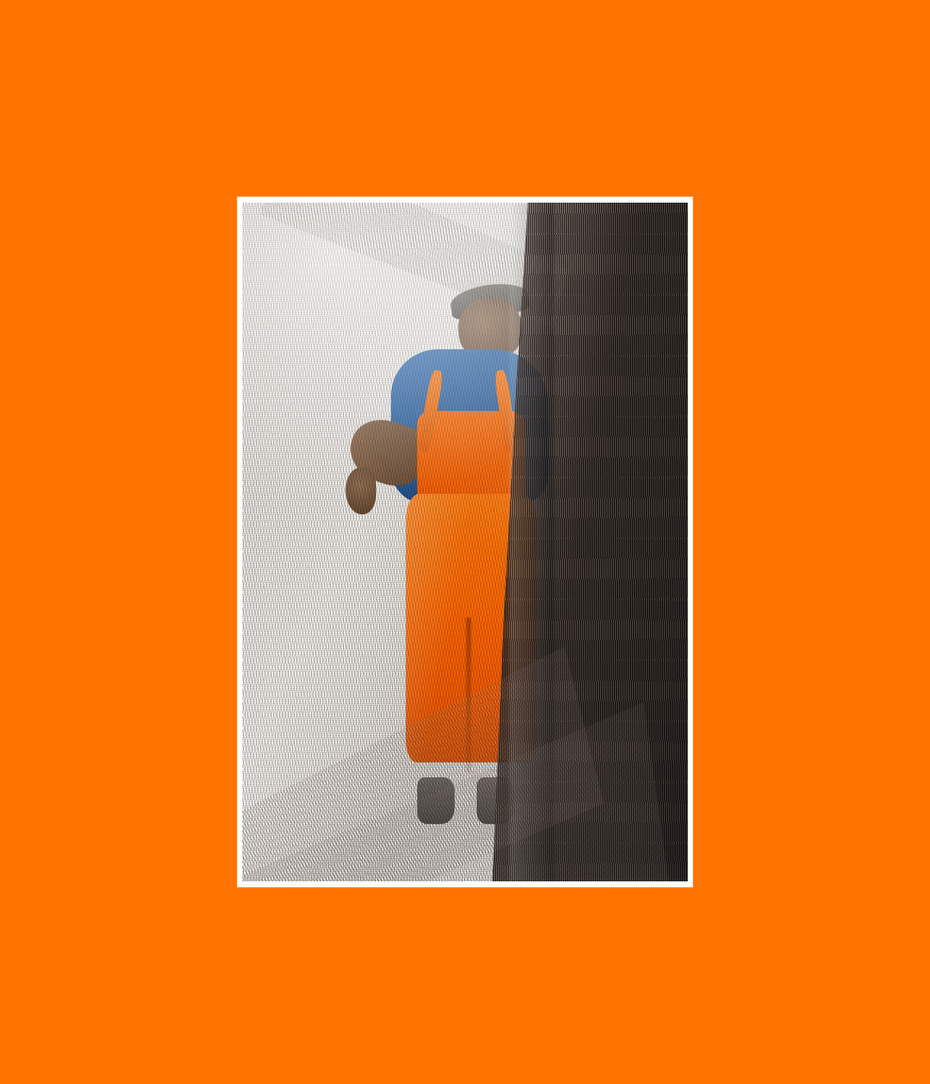Fisherman seen through hanging nets